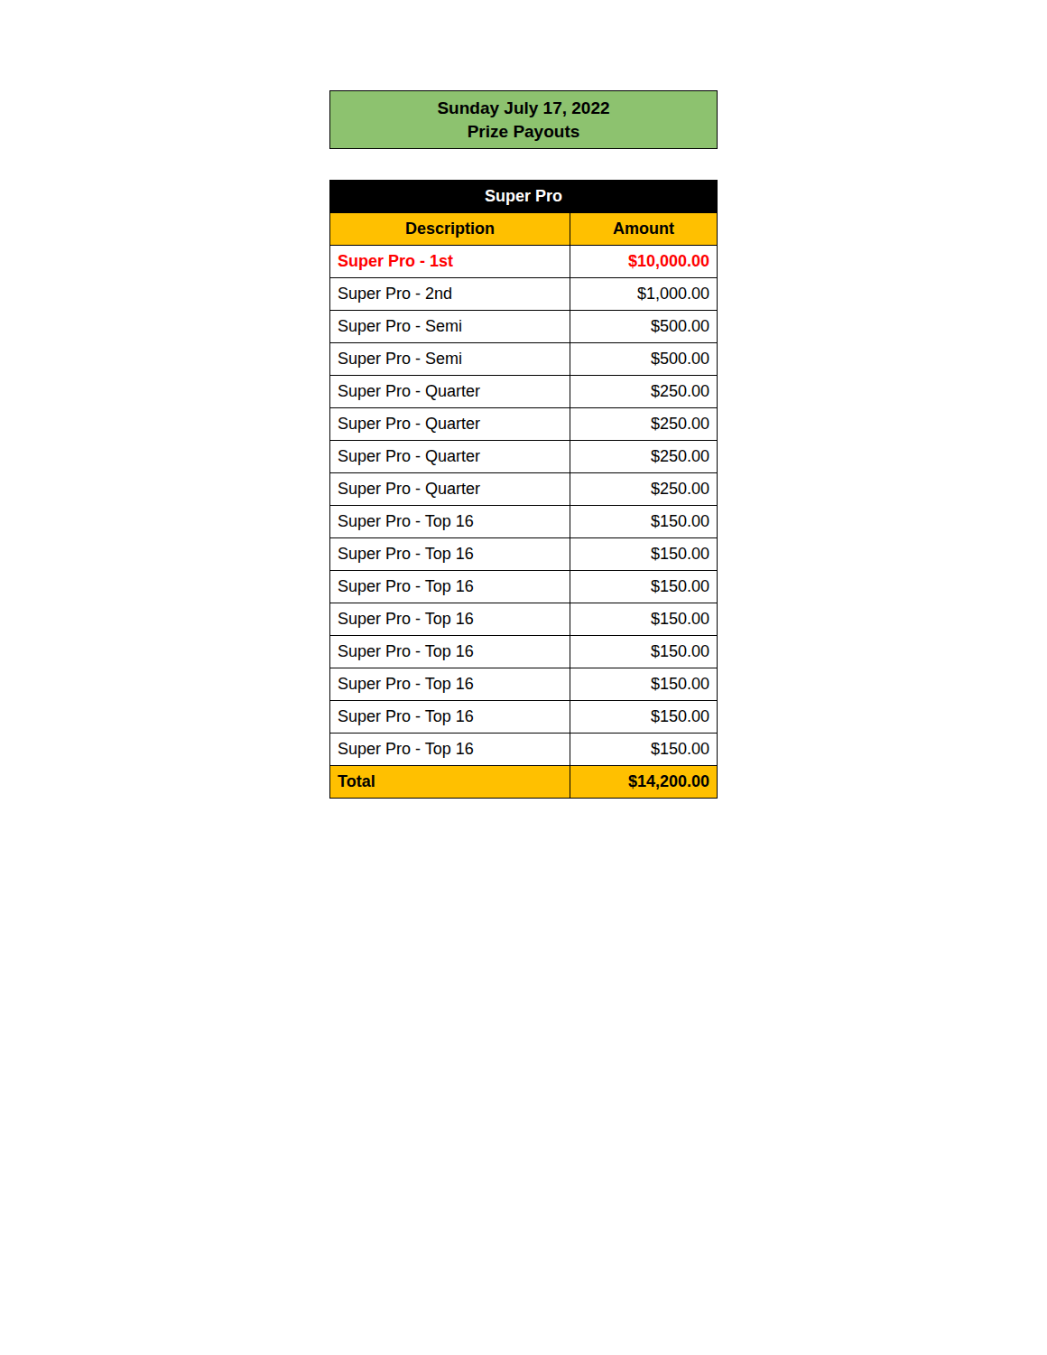| Sunday July 17, 2022 Prize Payouts |
| Super Pro |
| --- |
| Description | Amount |
| Super Pro - 1st | $10,000.00 |
| Super Pro - 2nd | $1,000.00 |
| Super Pro - Semi | $500.00 |
| Super Pro - Semi | $500.00 |
| Super Pro - Quarter | $250.00 |
| Super Pro - Quarter | $250.00 |
| Super Pro - Quarter | $250.00 |
| Super Pro - Quarter | $250.00 |
| Super Pro - Top 16 | $150.00 |
| Super Pro - Top 16 | $150.00 |
| Super Pro - Top 16 | $150.00 |
| Super Pro - Top 16 | $150.00 |
| Super Pro - Top 16 | $150.00 |
| Super Pro - Top 16 | $150.00 |
| Super Pro - Top 16 | $150.00 |
| Super Pro - Top 16 | $150.00 |
| Total | $14,200.00 |